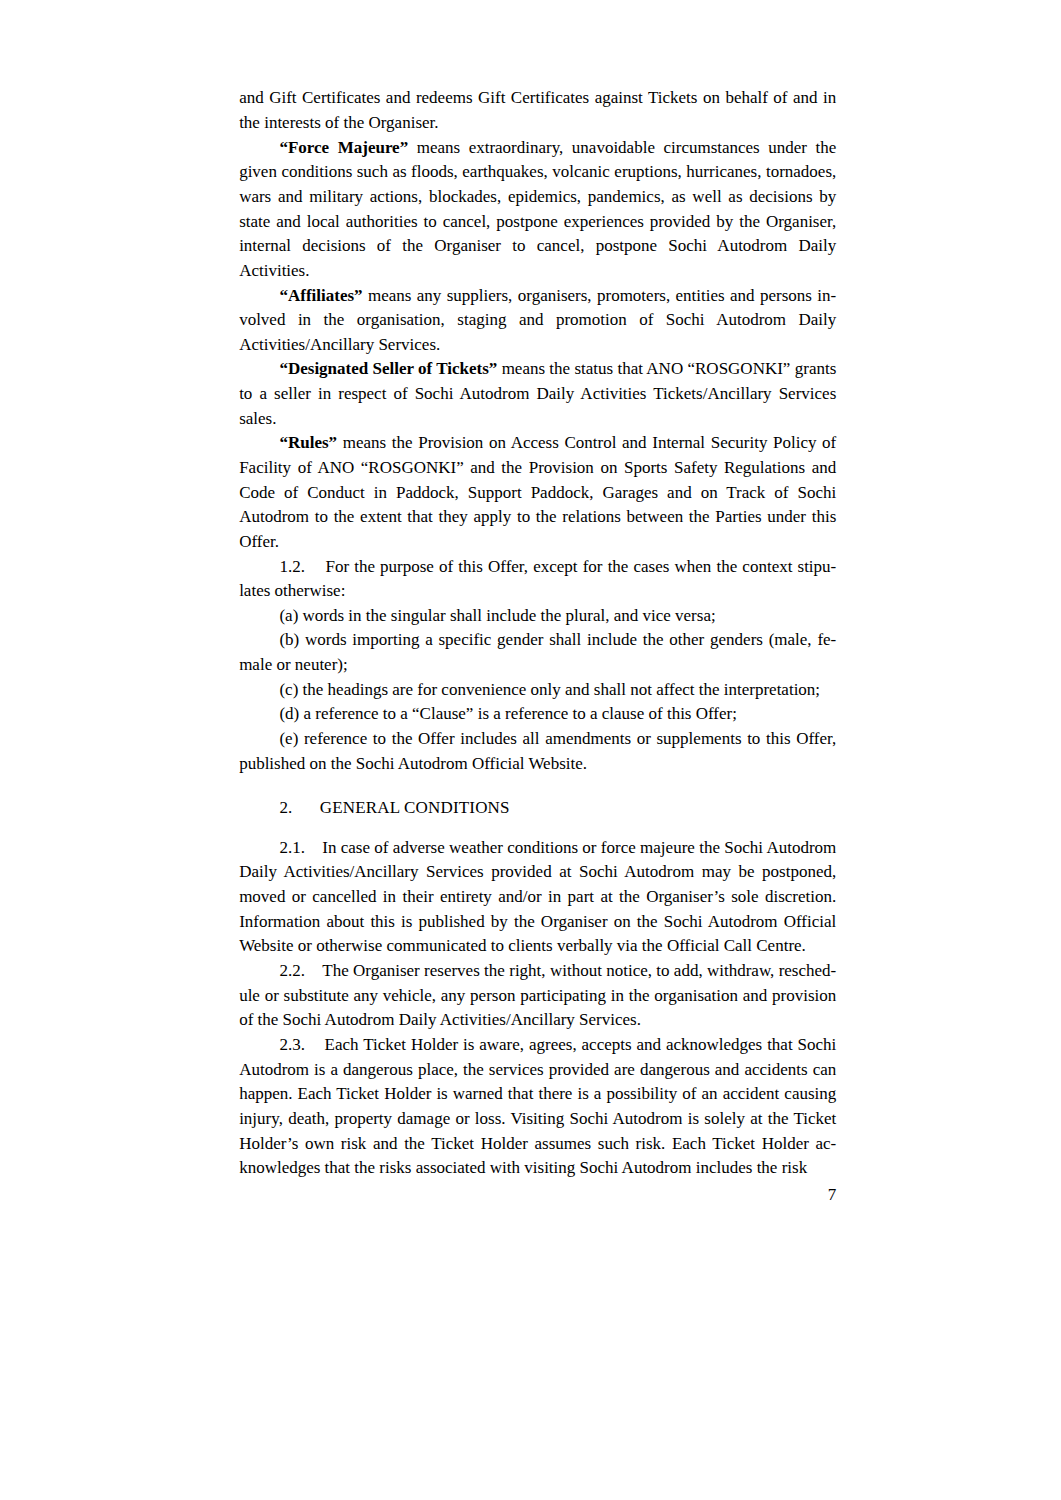and Gift Certificates and redeems Gift Certificates against Tickets on behalf of and in the interests of the Organiser.
“Force Majeure” means extraordinary, unavoidable circumstances under the given conditions such as floods, earthquakes, volcanic eruptions, hurricanes, tornadoes, wars and military actions, blockades, epidemics, pandemics, as well as decisions by state and local authorities to cancel, postpone experiences provided by the Organiser, internal decisions of the Organiser to cancel, postpone Sochi Autodrom Daily Activities.
“Affiliates” means any suppliers, organisers, promoters, entities and persons involved in the organisation, staging and promotion of Sochi Autodrom Daily Activities/Ancillary Services.
“Designated Seller of Tickets” means the status that ANO “ROSGONKI” grants to a seller in respect of Sochi Autodrom Daily Activities Tickets/Ancillary Services sales.
“Rules” means the Provision on Access Control and Internal Security Policy of Facility of ANO “ROSGONKI” and the Provision on Sports Safety Regulations and Code of Conduct in Paddock, Support Paddock, Garages and on Track of Sochi Autodrom to the extent that they apply to the relations between the Parties under this Offer.
1.2. For the purpose of this Offer, except for the cases when the context stipulates otherwise:
(a) words in the singular shall include the plural, and vice versa;
(b) words importing a specific gender shall include the other genders (male, female or neuter);
(c) the headings are for convenience only and shall not affect the interpretation;
(d) a reference to a “Clause” is a reference to a clause of this Offer;
(e) reference to the Offer includes all amendments or supplements to this Offer, published on the Sochi Autodrom Official Website.
2. GENERAL CONDITIONS
2.1. In case of adverse weather conditions or force majeure the Sochi Autodrom Daily Activities/Ancillary Services provided at Sochi Autodrom may be postponed, moved or cancelled in their entirety and/or in part at the Organiser’s sole discretion. Information about this is published by the Organiser on the Sochi Autodrom Official Website or otherwise communicated to clients verbally via the Official Call Centre.
2.2. The Organiser reserves the right, without notice, to add, withdraw, reschedule or substitute any vehicle, any person participating in the organisation and provision of the Sochi Autodrom Daily Activities/Ancillary Services.
2.3. Each Ticket Holder is aware, agrees, accepts and acknowledges that Sochi Autodrom is a dangerous place, the services provided are dangerous and accidents can happen. Each Ticket Holder is warned that there is a possibility of an accident causing injury, death, property damage or loss. Visiting Sochi Autodrom is solely at the Ticket Holder’s own risk and the Ticket Holder assumes such risk. Each Ticket Holder acknowledges that the risks associated with visiting Sochi Autodrom includes the risk
7